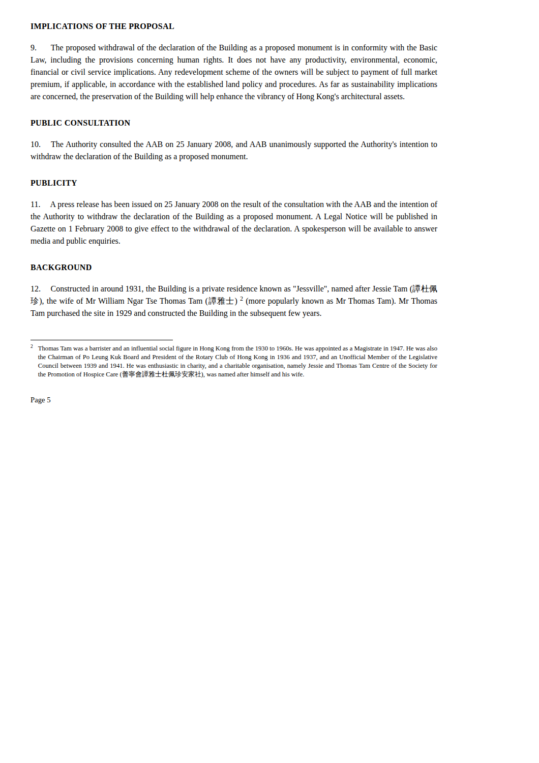IMPLICATIONS OF THE PROPOSAL
9. The proposed withdrawal of the declaration of the Building as a proposed monument is in conformity with the Basic Law, including the provisions concerning human rights. It does not have any productivity, environmental, economic, financial or civil service implications. Any redevelopment scheme of the owners will be subject to payment of full market premium, if applicable, in accordance with the established land policy and procedures. As far as sustainability implications are concerned, the preservation of the Building will help enhance the vibrancy of Hong Kong's architectural assets.
PUBLIC CONSULTATION
10. The Authority consulted the AAB on 25 January 2008, and AAB unanimously supported the Authority's intention to withdraw the declaration of the Building as a proposed monument.
PUBLICITY
11. A press release has been issued on 25 January 2008 on the result of the consultation with the AAB and the intention of the Authority to withdraw the declaration of the Building as a proposed monument. A Legal Notice will be published in Gazette on 1 February 2008 to give effect to the withdrawal of the declaration. A spokesperson will be available to answer media and public enquiries.
BACKGROUND
12. Constructed in around 1931, the Building is a private residence known as "Jessville", named after Jessie Tam (譚杜佩珍), the wife of Mr William Ngar Tse Thomas Tam (譚雅士) 2 (more popularly known as Mr Thomas Tam). Mr Thomas Tam purchased the site in 1929 and constructed the Building in the subsequent few years.
2
Thomas Tam was a barrister and an influential social figure in Hong Kong from the 1930 to 1960s. He was appointed as a Magistrate in 1947. He was also the Chairman of Po Leung Kuk Board and President of the Rotary Club of Hong Kong in 1936 and 1937, and an Unofficial Member of the Legislative Council between 1939 and 1941. He was enthusiastic in charity, and a charitable organisation, namely Jessie and Thomas Tam Centre of the Society for the Promotion of Hospice Care (善寧會譚雅士杜佩珍安家社), was named after himself and his wife.
Page 5